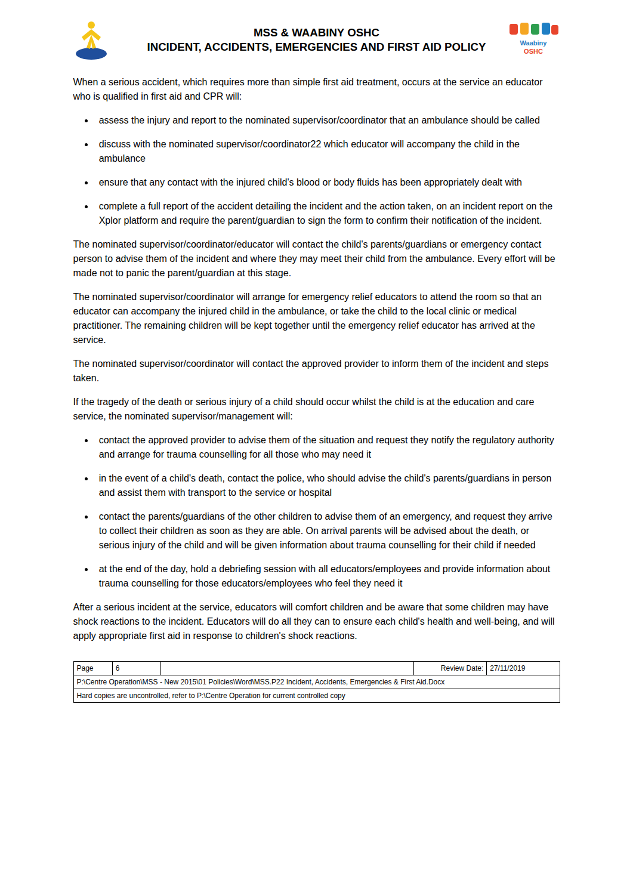MSS & WAABINY OSHC
INCIDENT, ACCIDENTS, EMERGENCIES AND FIRST AID POLICY
Waabiny OSHC
When a serious accident, which requires more than simple first aid treatment, occurs at the service an educator who is qualified in first aid and CPR will:
assess the injury and report to the nominated supervisor/coordinator that an ambulance should be called
discuss with the nominated supervisor/coordinator22 which educator will accompany the child in the ambulance
ensure that any contact with the injured child's blood or body fluids has been appropriately dealt with
complete a full report of the accident detailing the incident and the action taken, on an incident report on the Xplor platform and require the parent/guardian to sign the form to confirm their notification of the incident.
The nominated supervisor/coordinator/educator will contact the child's parents/guardians or emergency contact person to advise them of the incident and where they may meet their child from the ambulance. Every effort will be made not to panic the parent/guardian at this stage.
The nominated supervisor/coordinator will arrange for emergency relief educators to attend the room so that an educator can accompany the injured child in the ambulance, or take the child to the local clinic or medical practitioner. The remaining children will be kept together until the emergency relief educator has arrived at the service.
The nominated supervisor/coordinator will contact the approved provider to inform them of the incident and steps taken.
If the tragedy of the death or serious injury of a child should occur whilst the child is at the education and care service, the nominated supervisor/management will:
contact the approved provider to advise them of the situation and request they notify the regulatory authority and arrange for trauma counselling for all those who may need it
in the event of a child's death, contact the police, who should advise the child's parents/guardians in person and assist them with transport to the service or hospital
contact the parents/guardians of the other children to advise them of an emergency, and request they arrive to collect their children as soon as they are able. On arrival parents will be advised about the death, or serious injury of the child and will be given information about trauma counselling for their child if needed
at the end of the day, hold a debriefing session with all educators/employees and provide information about trauma counselling for those educators/employees who feel they need it
After a serious incident at the service, educators will comfort children and be aware that some children may have shock reactions to the incident. Educators will do all they can to ensure each child's health and well-being, and will apply appropriate first aid in response to children's shock reactions.
| Page | 6 | | Review Date: | 27/11/2019 |
| P:\Centre Operation\MSS - New 2015\01 Policies\Word\MSS.P22 Incident, Accidents, Emergencies & First Aid.Docx |
| Hard copies are uncontrolled, refer to P:\Centre Operation for current controlled copy |